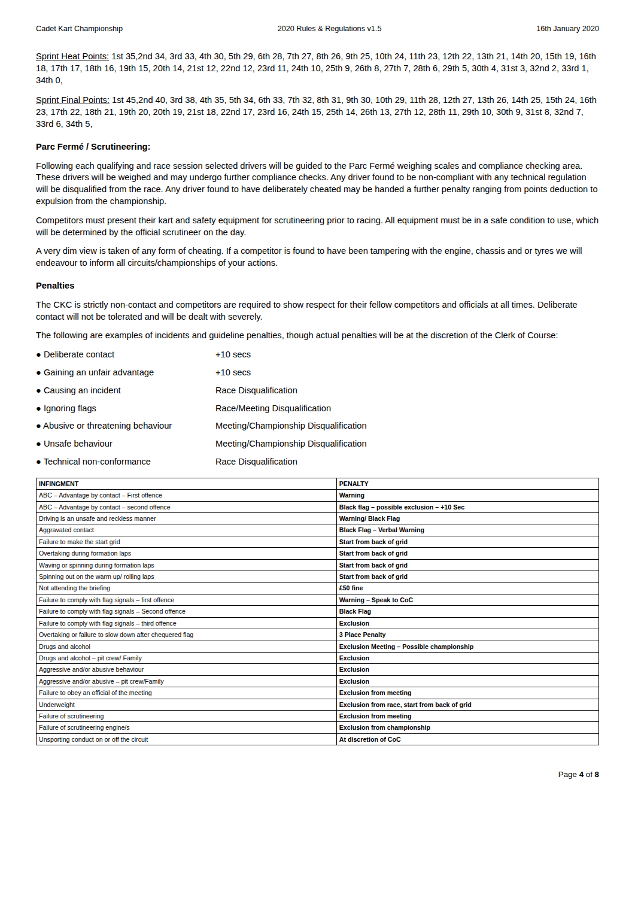Cadet Kart Championship 2020 Rules & Regulations v1.5 16th January 2020
Sprint Heat Points: 1st 35,2nd 34, 3rd 33, 4th 30, 5th 29, 6th 28, 7th 27, 8th 26, 9th 25, 10th 24, 11th 23, 12th 22, 13th 21, 14th 20, 15th 19, 16th 18, 17th 17, 18th 16, 19th 15, 20th 14, 21st 12, 22nd 12, 23rd 11, 24th 10, 25th 9, 26th 8, 27th 7, 28th 6, 29th 5, 30th 4, 31st 3, 32nd 2, 33rd 1, 34th 0,
Sprint Final Points: 1st 45,2nd 40, 3rd 38, 4th 35, 5th 34, 6th 33, 7th 32, 8th 31, 9th 30, 10th 29, 11th 28, 12th 27, 13th 26, 14th 25, 15th 24, 16th 23, 17th 22, 18th 21, 19th 20, 20th 19, 21st 18, 22nd 17, 23rd 16, 24th 15, 25th 14, 26th 13, 27th 12, 28th 11, 29th 10, 30th 9, 31st 8, 32nd 7, 33rd 6, 34th 5,
Parc Fermé / Scrutineering:
Following each qualifying and race session selected drivers will be guided to the Parc Fermé weighing scales and compliance checking area. These drivers will be weighed and may undergo further compliance checks. Any driver found to be non-compliant with any technical regulation will be disqualified from the race. Any driver found to have deliberately cheated may be handed a further penalty ranging from points deduction to expulsion from the championship.
Competitors must present their kart and safety equipment for scrutineering prior to racing. All equipment must be in a safe condition to use, which will be determined by the official scrutineer on the day.
A very dim view is taken of any form of cheating. If a competitor is found to have been tampering with the engine, chassis and or tyres we will endeavour to inform all circuits/championships of your actions.
Penalties
The CKC is strictly non-contact and competitors are required to show respect for their fellow competitors and officials at all times. Deliberate contact will not be tolerated and will be dealt with severely.
The following are examples of incidents and guideline penalties, though actual penalties will be at the discretion of the Clerk of Course:
● Deliberate contact+10 secs
● Gaining an unfair advantage+10 secs
● Causing an incident Race Disqualification
● Ignoring flags Race/Meeting Disqualification
● Abusive or threatening behaviour Meeting/Championship Disqualification
● Unsafe behaviour Meeting/Championship Disqualification
● Technical non-conformance Race Disqualification
| INFINGMENT | PENALTY |
| --- | --- |
| ABC – Advantage by contact – First offence | Warning |
| ABC – Advantage by contact – second offence | Black flag – possible exclusion – +10 Sec |
| Driving is an unsafe and reckless manner | Warning/ Black Flag |
| Aggravated contact | Black Flag – Verbal Warning |
| Failure to make the start grid | Start from back of grid |
| Overtaking during formation laps | Start from back of grid |
| Waving or spinning during formation laps | Start from back of grid |
| Spinning out on the warm up/ rolling laps | Start from back of grid |
| Not attending the briefing | £50 fine |
| Failure to comply with flag signals – first offence | Warning – Speak to CoC |
| Failure to comply with flag signals – Second offence | Black Flag |
| Failure to comply with flag signals – third offence | Exclusion |
| Overtaking or failure to slow down after chequered flag | 3 Place Penalty |
| Drugs and alcohol | Exclusion Meeting – Possible championship |
| Drugs and alcohol – pit crew/ Family | Exclusion |
| Aggressive and/or abusive behaviour | Exclusion |
| Aggressive and/or abusive – pit crew/Family | Exclusion |
| Failure to obey an official of the meeting | Exclusion from meeting |
| Underweight | Exclusion from race, start from back of grid |
| Failure of scrutineering | Exclusion from meeting |
| Failure of scrutineering engine/s | Exclusion from championship |
| Unsporting conduct on or off the circuit | At discretion of CoC |
Page 4 of 8